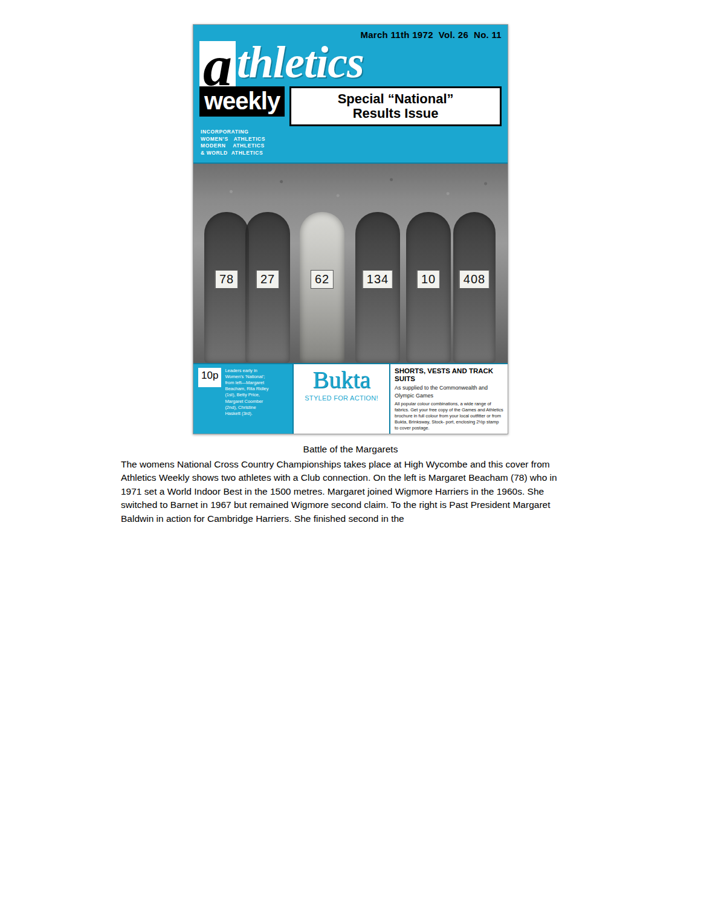March 11th 1972 Vol. 26 No. 11
a
thletics
weekly
Special “National” Results Issue
Incorporating
Women’s Athletics
Modern Athletics
& World Athletics
78
27
62
134
10
408
10p
Leaders early in
Women’s ‘National’;
from left—Margaret
Beacham, Rita Ridley
(1st), Betty Price,
Margaret Coomber
(2nd), Christine
Haskett (3rd).
Bukta
STYLED FOR ACTION!
SHORTS, VESTS AND TRACK SUITS
As supplied to the Commonwealth and
Olympic Games
All popular colour combinations, a wide range of fabrics. Get your free copy of the Games and Athletics brochure in full colour from your local outfitter or from Bukta, Brinksway, Stock- port, enclosing 2½p stamp to cover postage.
Battle of the Margarets
The womens National Cross Country Championships takes place at High Wycombe and this cover from Athletics Weekly shows two athletes with a Club connection. On the left is Margaret Beacham (78) who in 1971 set a World Indoor Best in the 1500 metres. Margaret joined Wigmore Harriers in the 1960s. She switched to Barnet in 1967 but remained Wigmore second claim. To the right is Past President Margaret Baldwin in action for Cambridge Harriers. She finished second in the